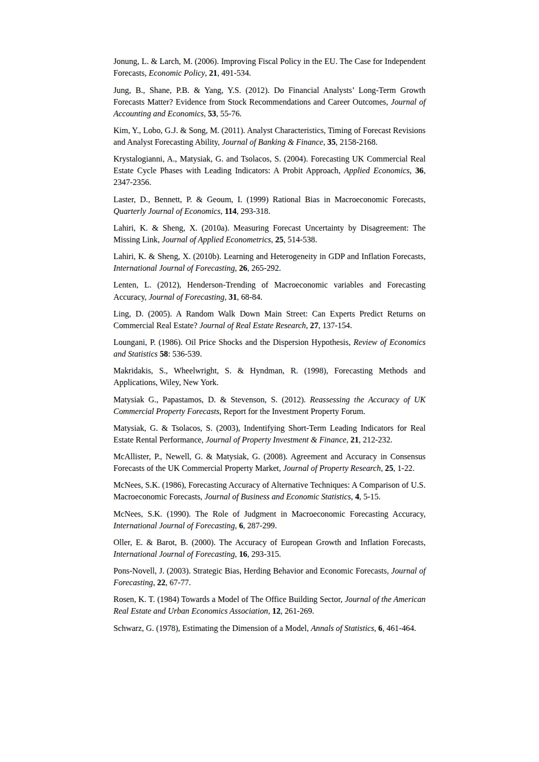Jonung, L. & Larch, M. (2006). Improving Fiscal Policy in the EU. The Case for Independent Forecasts, Economic Policy, 21, 491-534.
Jung, B., Shane, P.B. & Yang, Y.S. (2012). Do Financial Analysts’ Long-Term Growth Forecasts Matter? Evidence from Stock Recommendations and Career Outcomes, Journal of Accounting and Economics, 53, 55-76.
Kim, Y., Lobo, G.J. & Song, M. (2011). Analyst Characteristics, Timing of Forecast Revisions and Analyst Forecasting Ability, Journal of Banking & Finance, 35, 2158-2168.
Krystalogianni, A., Matysiak, G. and Tsolacos, S. (2004). Forecasting UK Commercial Real Estate Cycle Phases with Leading Indicators: A Probit Approach, Applied Economics, 36, 2347-2356.
Laster, D., Bennett, P. & Geoum, I. (1999) Rational Bias in Macroeconomic Forecasts, Quarterly Journal of Economics, 114, 293-318.
Lahiri, K. & Sheng, X. (2010a). Measuring Forecast Uncertainty by Disagreement: The Missing Link, Journal of Applied Econometrics, 25, 514-538.
Lahiri, K. & Sheng, X. (2010b). Learning and Heterogeneity in GDP and Inflation Forecasts, International Journal of Forecasting, 26, 265-292.
Lenten, L. (2012), Henderson-Trending of Macroeconomic variables and Forecasting Accuracy, Journal of Forecasting, 31, 68-84.
Ling, D. (2005). A Random Walk Down Main Street: Can Experts Predict Returns on Commercial Real Estate? Journal of Real Estate Research, 27, 137-154.
Loungani, P. (1986). Oil Price Shocks and the Dispersion Hypothesis, Review of Economics and Statistics 58: 536-539.
Makridakis, S., Wheelwright, S. & Hyndman, R. (1998), Forecasting Methods and Applications, Wiley, New York.
Matysiak G., Papastamos, D. & Stevenson, S. (2012). Reassessing the Accuracy of UK Commercial Property Forecasts, Report for the Investment Property Forum.
Matysiak, G. & Tsolacos, S. (2003), Indentifying Short-Term Leading Indicators for Real Estate Rental Performance, Journal of Property Investment & Finance, 21, 212-232.
McAllister, P., Newell, G. & Matysiak, G. (2008). Agreement and Accuracy in Consensus Forecasts of the UK Commercial Property Market, Journal of Property Research, 25, 1-22.
McNees, S.K. (1986), Forecasting Accuracy of Alternative Techniques: A Comparison of U.S. Macroeconomic Forecasts, Journal of Business and Economic Statistics, 4, 5-15.
McNees, S.K. (1990). The Role of Judgment in Macroeconomic Forecasting Accuracy, International Journal of Forecasting, 6, 287-299.
Oller, E. & Barot, B. (2000). The Accuracy of European Growth and Inflation Forecasts, International Journal of Forecasting, 16, 293-315.
Pons-Novell, J. (2003). Strategic Bias, Herding Behavior and Economic Forecasts, Journal of Forecasting, 22, 67-77.
Rosen, K. T. (1984) Towards a Model of The Office Building Sector, Journal of the American Real Estate and Urban Economics Association, 12, 261-269.
Schwarz, G. (1978), Estimating the Dimension of a Model, Annals of Statistics, 6, 461-464.